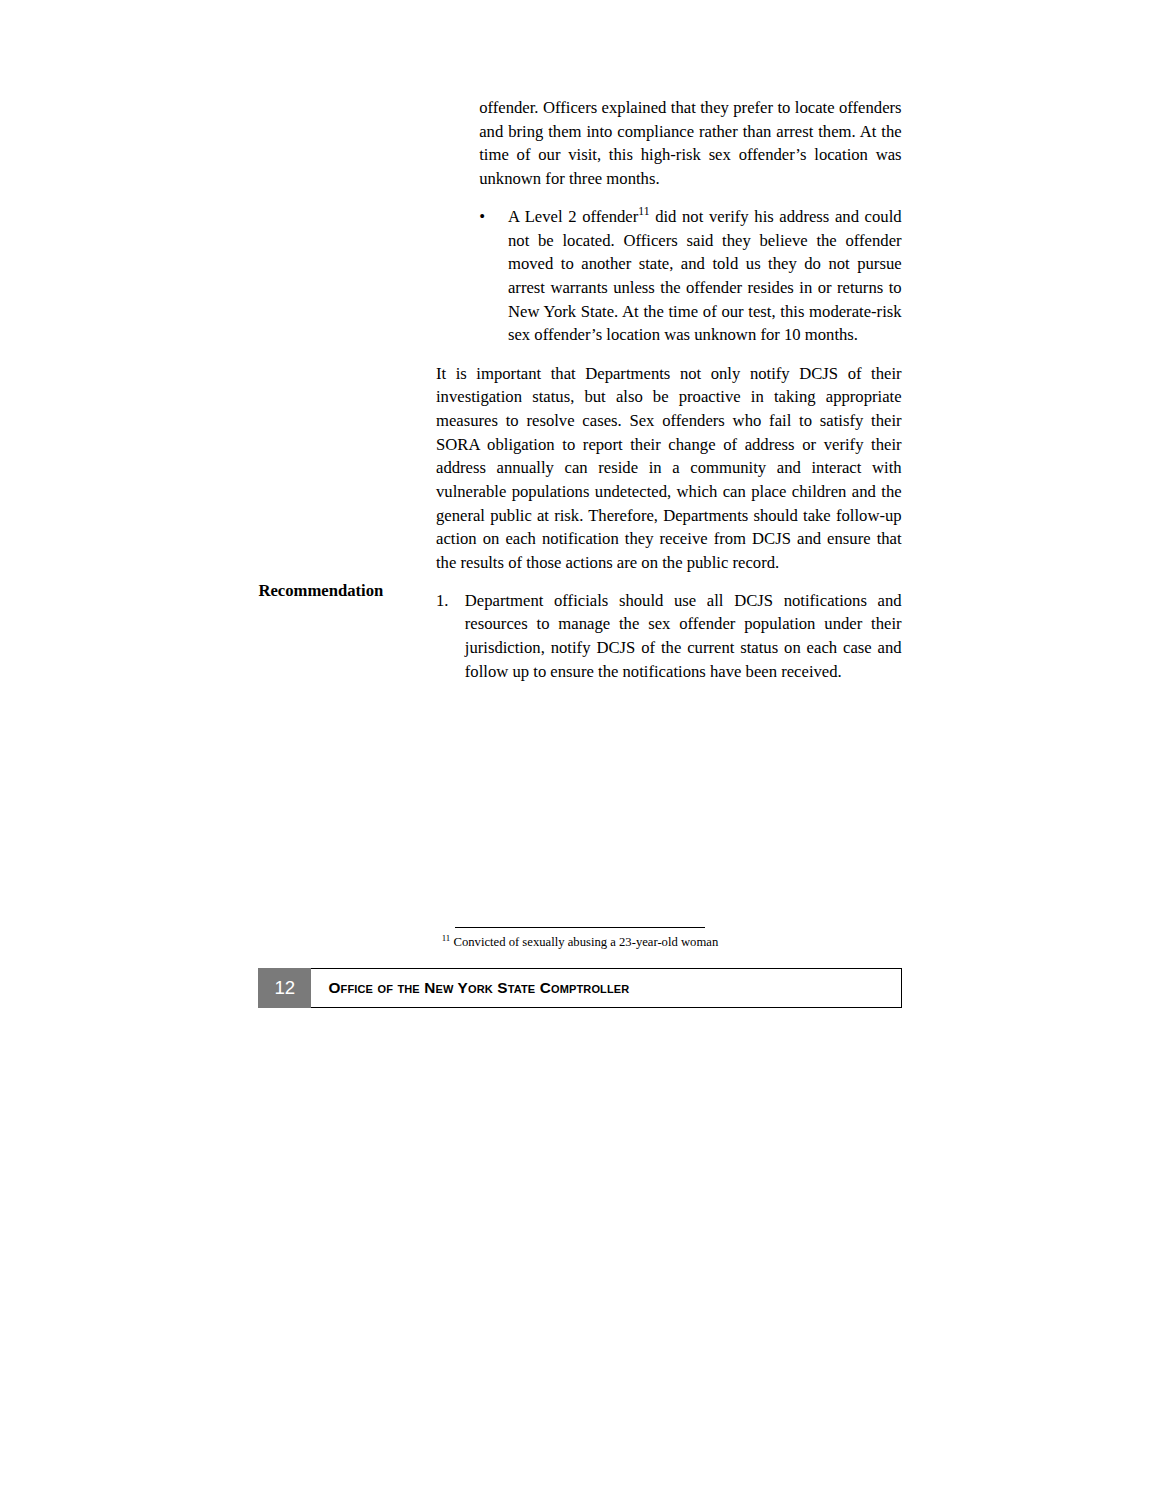Recommendation
offender. Officers explained that they prefer to locate offenders and bring them into compliance rather than arrest them. At the time of our visit, this high-risk sex offender’s location was unknown for three months.
•
A Level 2 offender11 did not verify his address and could not be located. Officers said they believe the offender moved to another state, and told us they do not pursue arrest warrants unless the offender resides in or returns to New York State. At the time of our test, this moderate-risk sex offender’s location was unknown for 10 months.
It is important that Departments not only notify DCJS of their investigation status, but also be proactive in taking appropriate measures to resolve cases. Sex offenders who fail to satisfy their SORA obligation to report their change of address or verify their address annually can reside in a community and interact with vulnerable populations undetected, which can place children and the general public at risk. Therefore, Departments should take follow-up action on each notification they receive from DCJS and ensure that the results of those actions are on the public record.
1.
Department officials should use all DCJS notifications and resources to manage the sex offender population under their jurisdiction, notify DCJS of the current status on each case and follow up to ensure the notifications have been received.
11 Convicted of sexually abusing a 23-year-old woman
12
Office of the New York State Comptroller